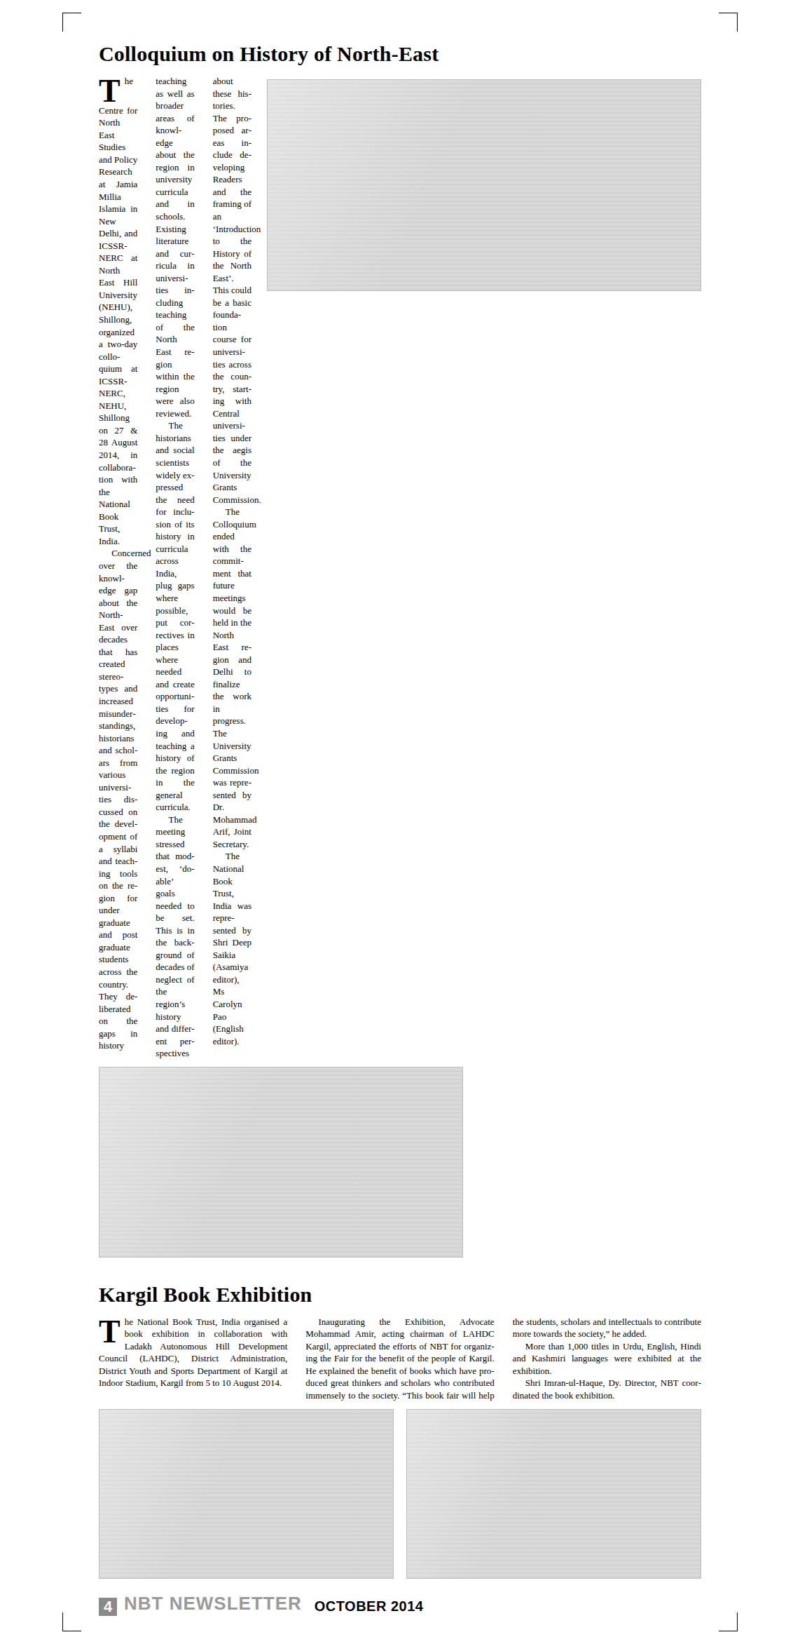Colloquium on History of North-East
The Centre for North East Studies and Policy Research at Jamia Millia Islamia in New Delhi, and ICSSR-NERC at North East Hill University (NEHU), Shillong, organized a two-day colloquium at ICSSR-NERC, NEHU, Shillong on 27 & 28 August 2014, in collaboration with the National Book Trust, India.
Concerned over the knowledge gap about the North-East over decades that has created stereotypes and increased misunderstandings, historians and scholars from various universities discussed on the development of a syllabi and teaching tools on the region for under graduate and post graduate students across the country. They deliberated on the gaps in history teaching as well as broader areas of knowledge about the region in university curricula and in schools. Existing literature and curricula in universities including teaching of the North East region within the region were also reviewed.
The historians and social scientists widely expressed the need for inclusion of its history in curricula across India, plug gaps where possible, put correctives in places where needed and create opportunities for developing and teaching a history of the region in the general curricula.
The meeting stressed that modest, ‘do-able’ goals needed to be set. This is in the background of decades of neglect of the region’s history and different perspectives about these histories. The proposed areas include developing Readers and the framing of an ‘Introduction to the History of the North East’. This could be a basic foundation course for universities across the country, starting with Central universities under the aegis of the University Grants Commission.
The Colloquium ended with the commitment that future meetings would be held in the North East region and Delhi to finalize the work in progress. The University Grants Commission was represented by Dr. Mohammad Arif, Joint Secretary.
The National Book Trust, India was represented by Shri Deep Saikia (Asamiya editor), Ms Carolyn Pao (English editor).
Kargil Book Exhibition
The National Book Trust, India organised a book exhibition in collaboration with Ladakh Autonomous Hill Development Council (LAHDC), District Administration, District Youth and Sports Department of Kargil at Indoor Stadium, Kargil from 5 to 10 August 2014.
Inaugurating the Exhibition, Advocate Mohammad Amir, acting chairman of LAHDC Kargil, appreciated the efforts of NBT for organizing the Fair for the benefit of the people of Kargil. He explained the benefit of books which have produced great thinkers and scholars who contributed immensely to the society. “This book fair will help the students, scholars and intellectuals to contribute more towards the society,” he added.
More than 1,000 titles in Urdu, English, Hindi and Kashmiri languages were exhibited at the exhibition.
Shri Imran-ul-Haque, Dy. Director, NBT coordinated the book exhibition.
4 NBT NEWSLETTER OCTOBER 2014